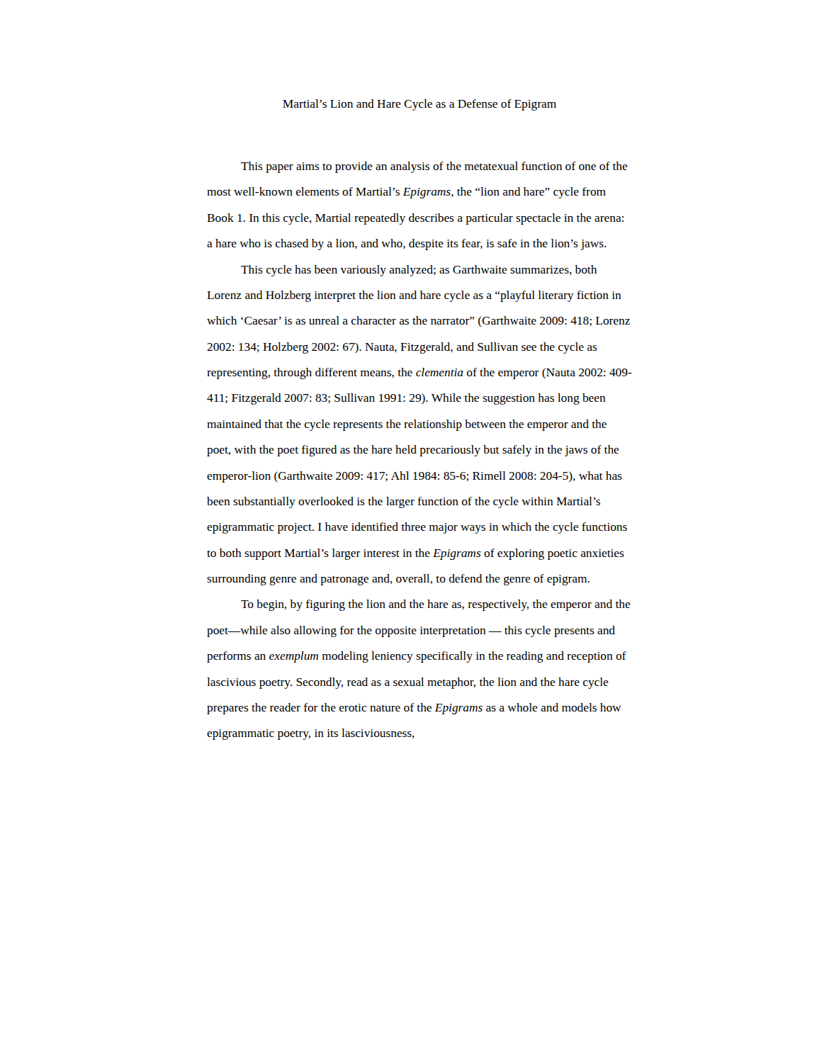Martial’s Lion and Hare Cycle as a Defense of Epigram
This paper aims to provide an analysis of the metatexual function of one of the most well-known elements of Martial’s Epigrams, the “lion and hare” cycle from Book 1. In this cycle, Martial repeatedly describes a particular spectacle in the arena: a hare who is chased by a lion, and who, despite its fear, is safe in the lion’s jaws.
This cycle has been variously analyzed; as Garthwaite summarizes, both Lorenz and Holzberg interpret the lion and hare cycle as a “playful literary fiction in which ‘Caesar’ is as unreal a character as the narrator” (Garthwaite 2009: 418; Lorenz 2002: 134; Holzberg 2002: 67). Nauta, Fitzgerald, and Sullivan see the cycle as representing, through different means, the clementia of the emperor (Nauta 2002: 409-411; Fitzgerald 2007: 83; Sullivan 1991: 29). While the suggestion has long been maintained that the cycle represents the relationship between the emperor and the poet, with the poet figured as the hare held precariously but safely in the jaws of the emperor-lion (Garthwaite 2009: 417; Ahl 1984: 85-6; Rimell 2008: 204-5), what has been substantially overlooked is the larger function of the cycle within Martial’s epigrammatic project. I have identified three major ways in which the cycle functions to both support Martial’s larger interest in the Epigrams of exploring poetic anxieties surrounding genre and patronage and, overall, to defend the genre of epigram.
To begin, by figuring the lion and the hare as, respectively, the emperor and the poet—while also allowing for the opposite interpretation — this cycle presents and performs an exemplum modeling leniency specifically in the reading and reception of lascivious poetry. Secondly, read as a sexual metaphor, the lion and the hare cycle prepares the reader for the erotic nature of the Epigrams as a whole and models how epigrammatic poetry, in its lasciviousness,